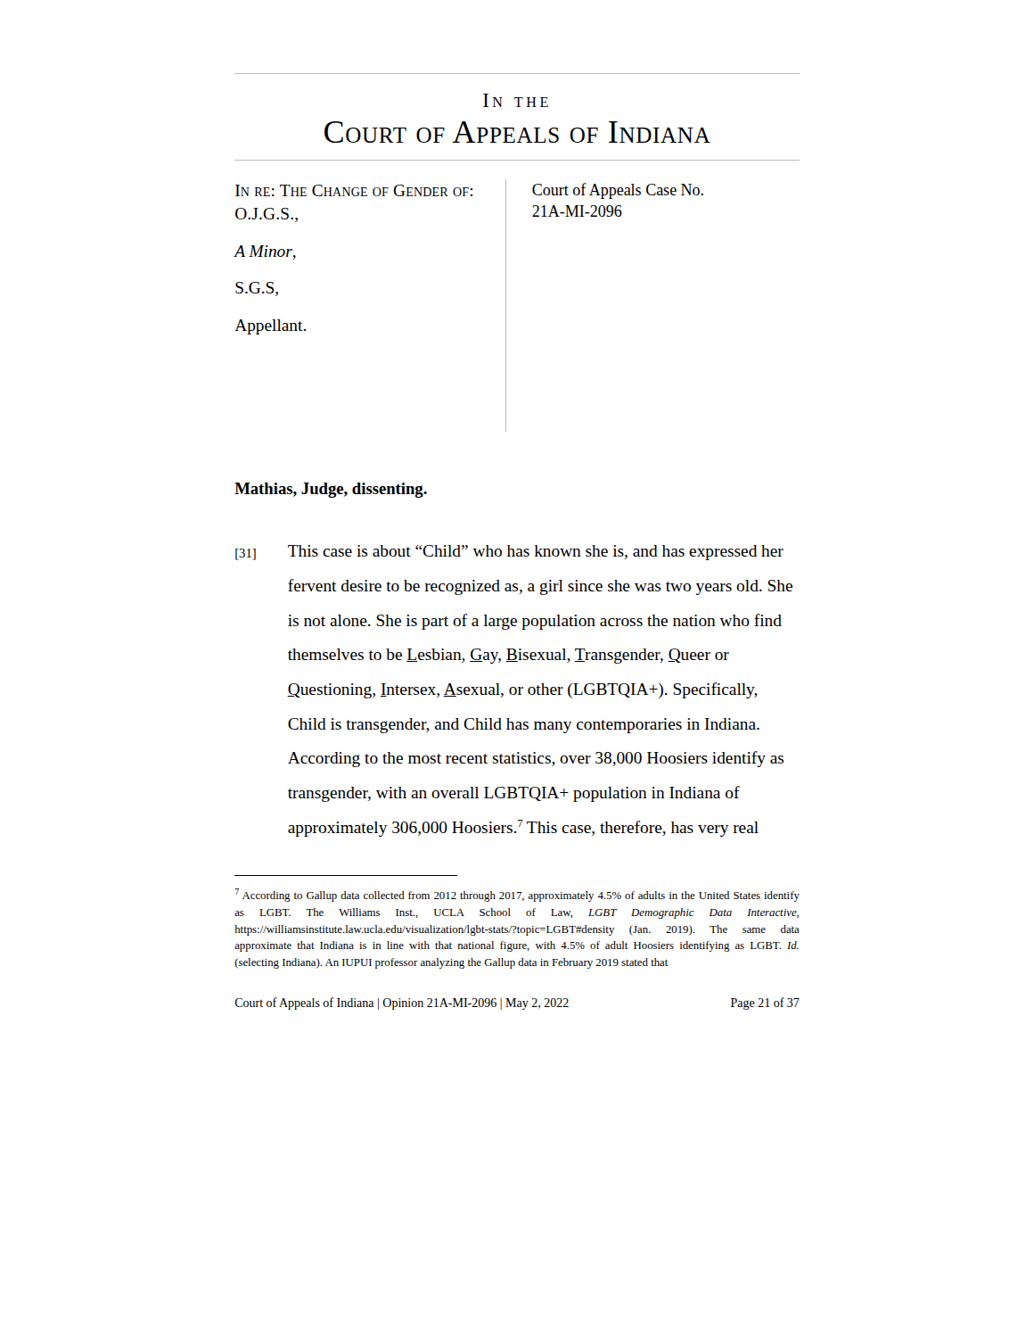In the
Court of Appeals of Indiana
In re: The Change of Gender of:
O.J.G.S.,
A Minor,
S.G.S,
Appellant.
Court of Appeals Case No.
21A-MI-2096
Mathias, Judge, dissenting.
[31]
This case is about “Child” who has known she is, and has expressed her fervent desire to be recognized as, a girl since she was two years old. She is not alone. She is part of a large population across the nation who find themselves to be Lesbian, Gay, Bisexual, Transgender, Queer or Questioning, Intersex, Asexual, or other (LGBTQIA+). Specifically, Child is transgender, and Child has many contemporaries in Indiana. According to the most recent statistics, over 38,000 Hoosiers identify as transgender, with an overall LGBTQIA+ population in Indiana of approximately 306,000 Hoosiers.7 This case, therefore, has very real
7 According to Gallup data collected from 2012 through 2017, approximately 4.5% of adults in the United States identify as LGBT. The Williams Inst., UCLA School of Law, LGBT Demographic Data Interactive, https://williamsinstitute.law.ucla.edu/visualization/lgbt-stats/?topic=LGBT#density (Jan. 2019). The same data approximate that Indiana is in line with that national figure, with 4.5% of adult Hoosiers identifying as LGBT. Id. (selecting Indiana). An IUPUI professor analyzing the Gallup data in February 2019 stated that
Court of Appeals of Indiana | Opinion 21A-MI-2096 | May 2, 2022
Page 21 of 37